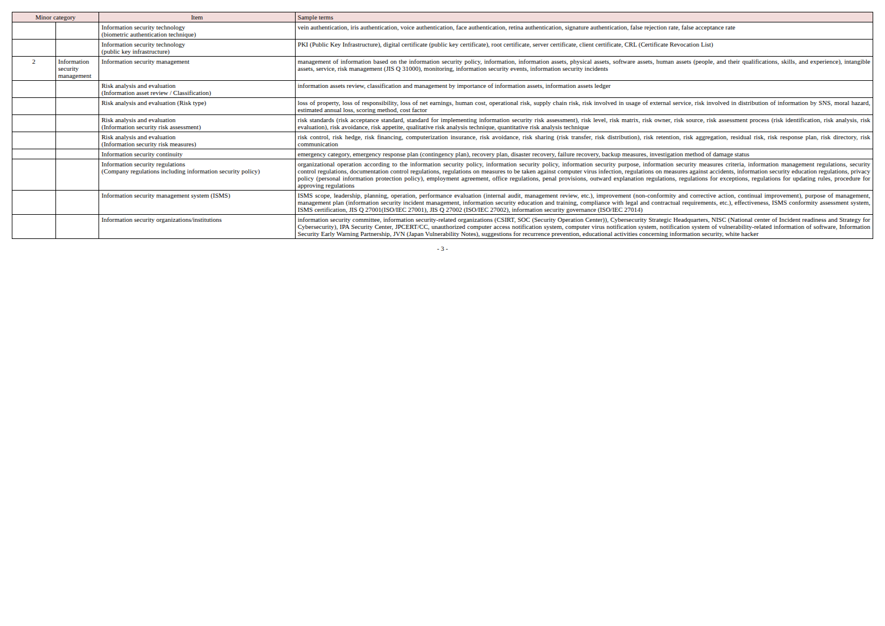| Minor category | Item | Sample terms |
| --- | --- | --- |
| | | Information security technology (biometric authentication technique) | vein authentication, iris authentication, voice authentication, face authentication, retina authentication, signature authentication, false rejection rate, false acceptance rate |
| | | Information security technology (public key infrastructure) | PKI (Public Key Infrastructure), digital certificate (public key certificate), root certificate, server certificate, client certificate, CRL (Certificate Revocation List) |
| 2 | Information security management | Information security management | management of information based on the information security policy, information, information assets, physical assets, software assets, human assets (people, and their qualifications, skills, and experience), intangible assets, service, risk management (JIS Q 31000), monitoring, information security events, information security incidents |
| | | Risk analysis and evaluation (Information asset review / Classification) | information assets review, classification and management by importance of information assets, information assets ledger |
| | | Risk analysis and evaluation (Risk type) | loss of property, loss of responsibility, loss of net earnings, human cost, operational risk, supply chain risk, risk involved in usage of external service, risk involved in distribution of information by SNS, moral hazard, estimated annual loss, scoring method, cost factor |
| | | Risk analysis and evaluation (Information security risk assessment) | risk standards (risk acceptance standard, standard for implementing information security risk assessment), risk level, risk matrix, risk owner, risk source, risk assessment process (risk identification, risk analysis, risk evaluation), risk avoidance, risk appetite, qualitative risk analysis technique, quantitative risk analysis technique |
| | | Risk analysis and evaluation (Information security risk measures) | risk control, risk hedge, risk financing, computerization insurance, risk avoidance, risk sharing (risk transfer, risk distribution), risk retention, risk aggregation, residual risk, risk response plan, risk directory, risk communication |
| | | Information security continuity | emergency category, emergency response plan (contingency plan), recovery plan, disaster recovery, failure recovery, backup measures, investigation method of damage status |
| | | Information security regulations (Company regulations including information security policy) | organizational operation according to the information security policy, information security policy, information security purpose, information security measures criteria, information management regulations, security control regulations, documentation control regulations, regulations on measures to be taken against computer virus infection, regulations on measures against accidents, information security education regulations, privacy policy (personal information protection policy), employment agreement, office regulations, penal provisions, outward explanation regulations, regulations for exceptions, regulations for updating rules, procedure for approving regulations |
| | | Information security management system (ISMS) | ISMS scope, leadership, planning, operation, performance evaluation (internal audit, management review, etc.), improvement (non-conformity and corrective action, continual improvement), purpose of management, management plan (information security incident management, information security education and training, compliance with legal and contractual requirements, etc.), effectiveness, ISMS conformity assessment system, ISMS certification, JIS Q 27001(ISO/IEC 27001), JIS Q 27002 (ISO/IEC 27002), information security governance (ISO/IEC 27014) |
| | | Information security organizations/institutions | information security committee, information security-related organizations (CSIRT, SOC (Security Operation Center)), Cybersecurity Strategic Headquarters, NISC (National center of Incident readiness and Strategy for Cybersecurity), IPA Security Center, JPCERT/CC, unauthorized computer access notification system, computer virus notification system, notification system of vulnerability-related information of software, Information Security Early Warning Partnership, JVN (Japan Vulnerability Notes), suggestions for recurrence prevention, educational activities concerning information security, white hacker |
- 3 -